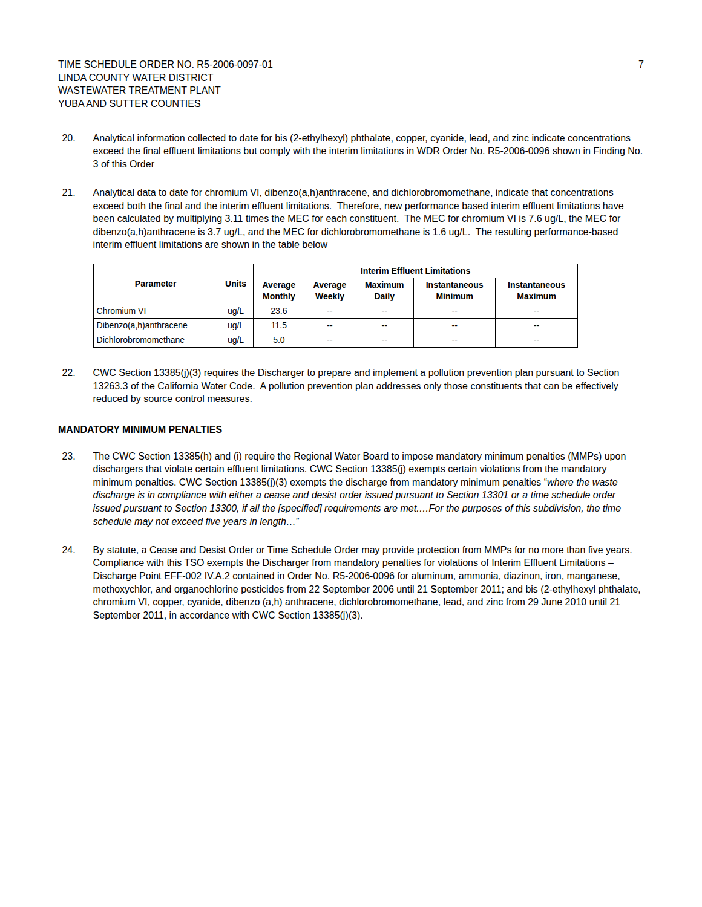TIME SCHEDULE ORDER NO. R5-2006-0097-01 7
LINDA COUNTY WATER DISTRICT WASTEWATER TREATMENT PLANT YUBA AND SUTTER COUNTIES
20.
Analytical information collected to date for bis (2-ethylhexyl) phthalate, copper, cyanide, lead, and zinc indicate concentrations exceed the final effluent limitations but comply with the interim limitations in WDR Order No. R5-2006-0096 shown in Finding No. 3 of this Order
21.
Analytical data to date for chromium VI, dibenzo(a,h)anthracene, and dichlorobromomethane, indicate that concentrations exceed both the final and the interim effluent limitations. Therefore, new performance based interim effluent limitations have been calculated by multiplying 3.11 times the MEC for each constituent. The MEC for chromium VI is 7.6 ug/L, the MEC for dibenzo(a,h)anthracene is 3.7 ug/L, and the MEC for dichlorobromomethane is 1.6 ug/L. The resulting performance-based interim effluent limitations are shown in the table below
| Parameter | Units | Interim Effluent Limitations |
| --- | --- | --- |
| Average Monthly | Average Weekly | Maximum Daily | Instantaneous Minimum | Instantaneous Maximum |
| Chromium VI | ug/L | 23.6 | -- | -- | -- | -- |
| Dibenzo(a,h)anthracene | ug/L | 11.5 | -- | -- | -- | -- |
| Dichlorobromomethane | ug/L | 5.0 | -- | -- | -- | -- |
22.
CWC Section 13385(j)(3) requires the Discharger to prepare and implement a pollution prevention plan pursuant to Section 13263.3 of the California Water Code. A pollution prevention plan addresses only those constituents that can be effectively reduced by source control measures.
MANDATORY MINIMUM PENALTIES
23.
The CWC Section 13385(h) and (i) require the Regional Water Board to impose mandatory minimum penalties (MMPs) upon dischargers that violate certain effluent limitations. CWC Section 13385(j) exempts certain violations from the mandatory minimum penalties. CWC Section 13385(j)(3) exempts the discharge from mandatory minimum penalties “where the waste discharge is in compliance with either a cease and desist order issued pursuant to Section 13301 or a time schedule order issued pursuant to Section 13300, if all the [specified] requirements are met.…For the purposes of this subdivision, the time schedule may not exceed five years in length…”
24.
By statute, a Cease and Desist Order or Time Schedule Order may provide protection from MMPs for no more than five years. Compliance with this TSO exempts the Discharger from mandatory penalties for violations of Interim Effluent Limitations – Discharge Point EFF-002 IV.A.2 contained in Order No. R5-2006-0096 for aluminum, ammonia, diazinon, iron, manganese, methoxychlor, and organochlorine pesticides from 22 September 2006 until 21 September 2011; and bis (2-ethylhexyl phthalate, chromium VI, copper, cyanide, dibenzo (a,h) anthracene, dichlorobromomethane, lead, and zinc from 29 June 2010 until 21 September 2011, in accordance with CWC Section 13385(j)(3).